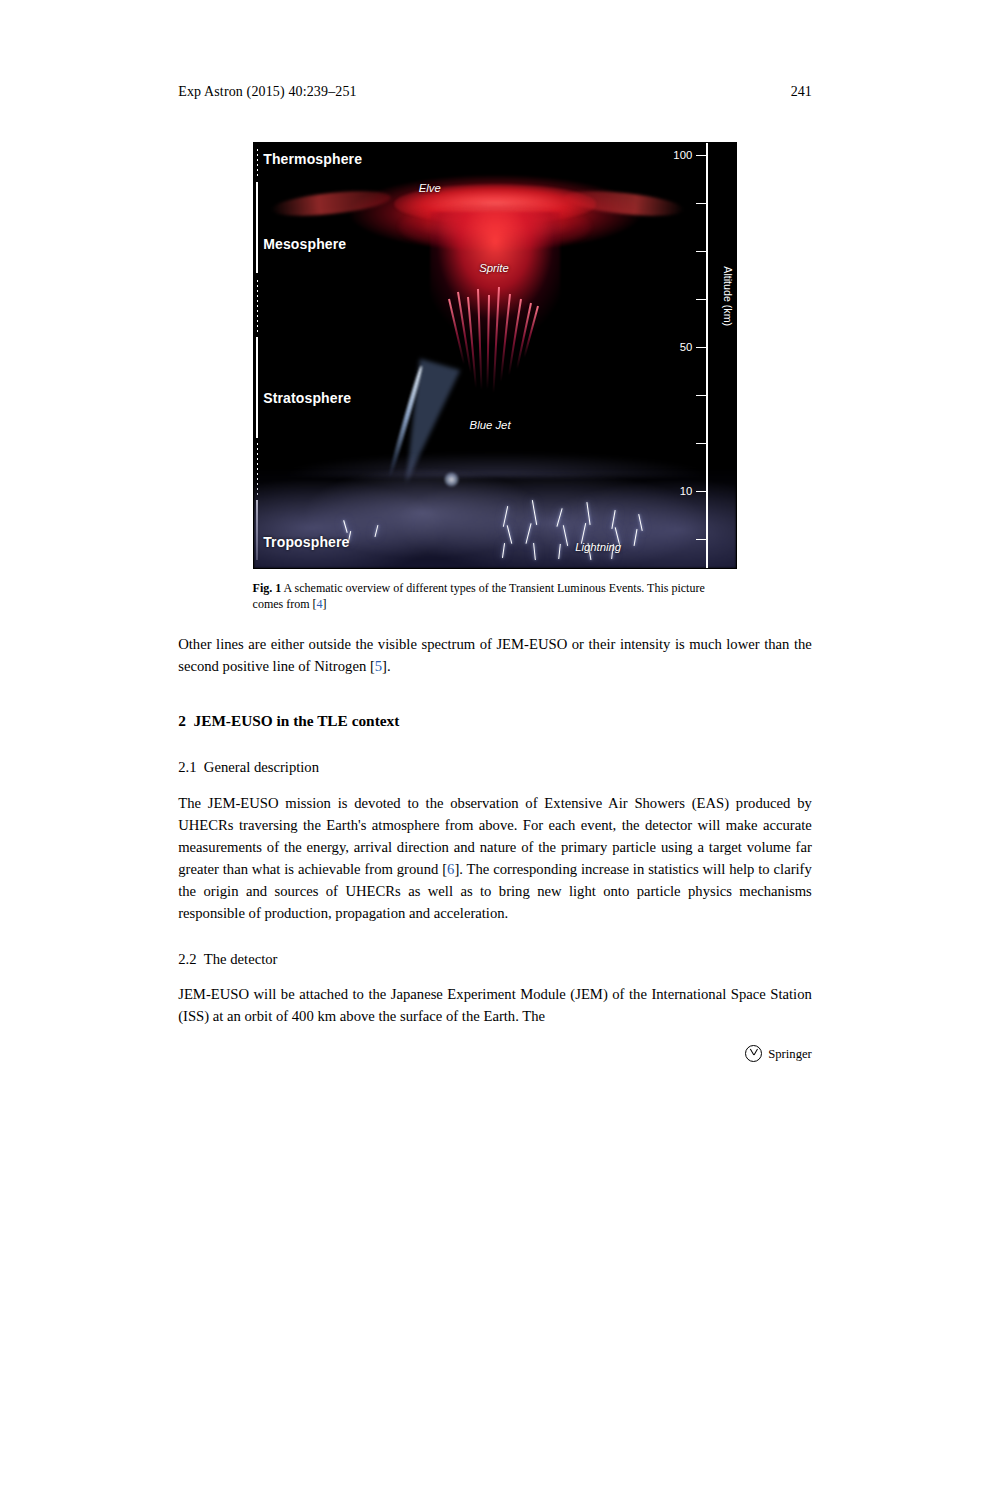Exp Astron (2015) 40:239–251
241
Thermosphere
Mesosphere
Stratosphere
Troposphere
Elve
Sprite
Blue Jet
Lightning
100
50
10
Altitude (km)
Fig. 1 A schematic overview of different types of the Transient Luminous Events. This picture comes from [4]
Other lines are either outside the visible spectrum of JEM-EUSO or their intensity is much lower than the second positive line of Nitrogen [5].
2 JEM-EUSO in the TLE context
2.1 General description
The JEM-EUSO mission is devoted to the observation of Extensive Air Showers (EAS) produced by UHECRs traversing the Earth's atmosphere from above. For each event, the detector will make accurate measurements of the energy, arrival direction and nature of the primary particle using a target volume far greater than what is achievable from ground [6]. The corresponding increase in statistics will help to clarify the origin and sources of UHECRs as well as to bring new light onto particle physics mechanisms responsible of production, propagation and acceleration.
2.2 The detector
JEM-EUSO will be attached to the Japanese Experiment Module (JEM) of the International Space Station (ISS) at an orbit of 400 km above the surface of the Earth. The
Springer